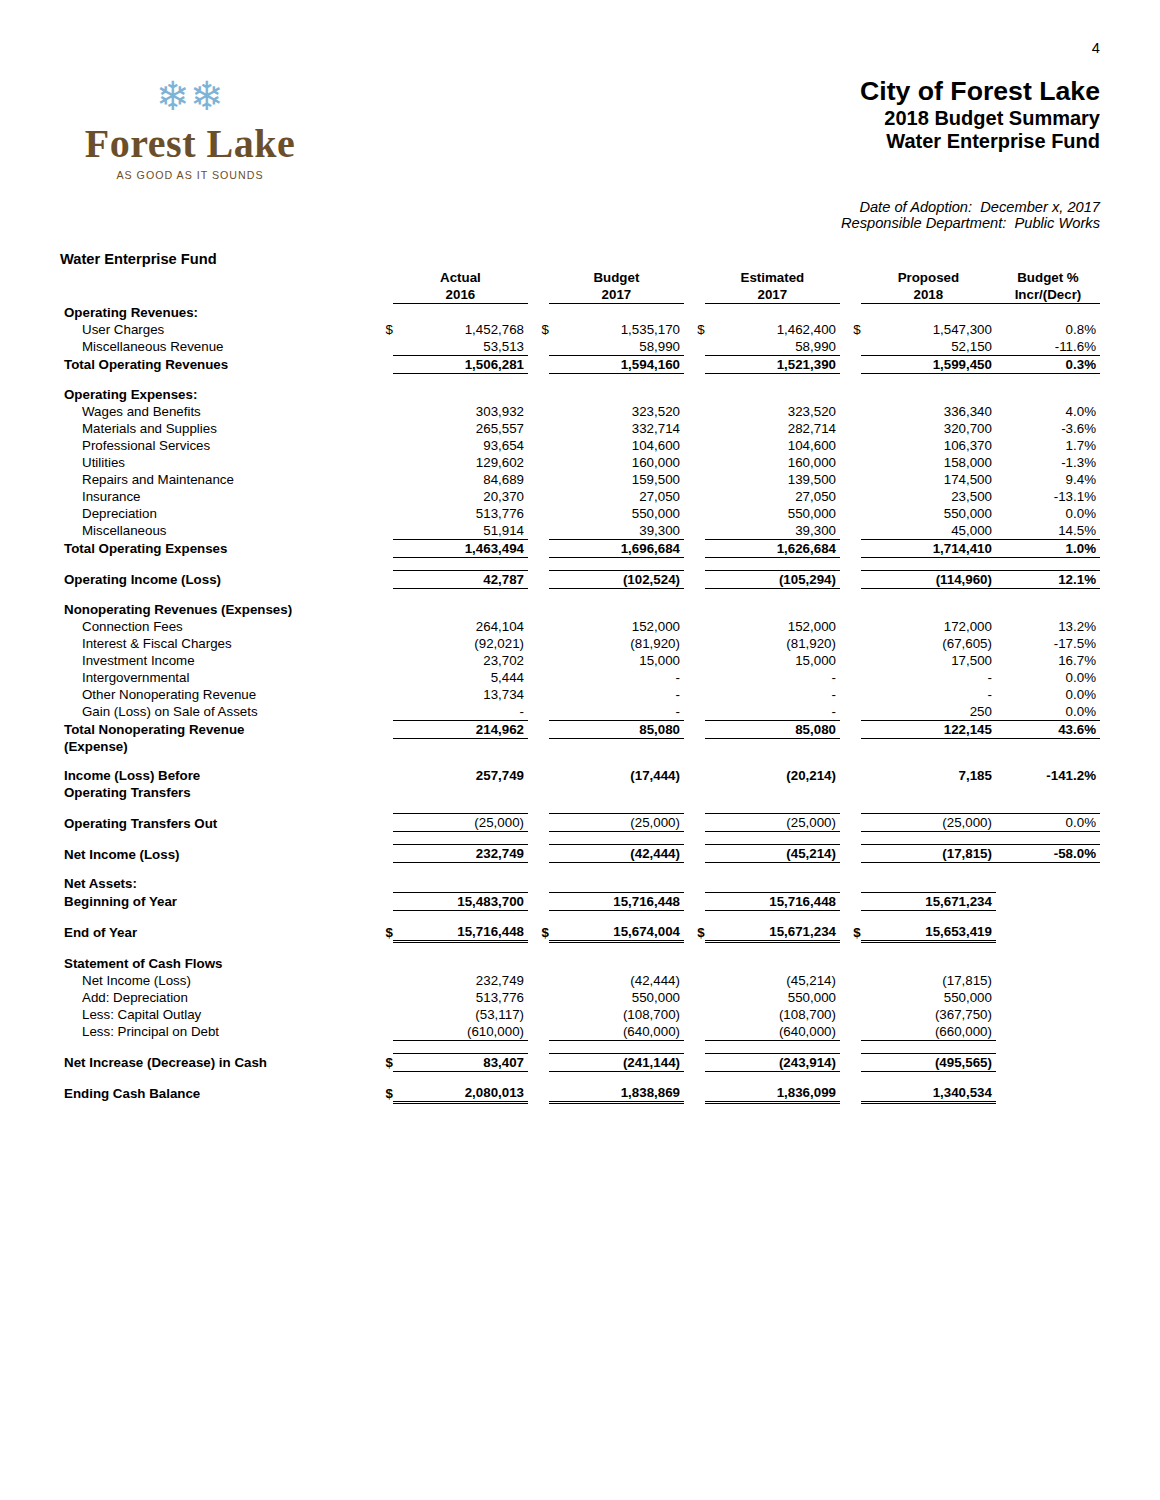4
❄❄
Forest Lake
AS GOOD AS IT SOUNDS
City of Forest Lake
2018 Budget Summary
Water Enterprise Fund
Date of Adoption: December x, 2017
Responsible Department: Public Works
Water Enterprise Fund
| | | Actual | | Budget | | Estimated | | Proposed | Budget % |
| --- | --- | --- | --- | --- | --- | --- | --- | --- | --- |
| | | 2016 | | 2017 | | 2017 | | 2018 | Incr/(Decr) |
| Operating Revenues: | |
| User Charges | $ | 1,452,768 | $ | 1,535,170 | $ | 1,462,400 | $ | 1,547,300 | 0.8% |
| Miscellaneous Revenue | | 53,513 | | 58,990 | | 58,990 | | 52,150 | -11.6% |
| Total Operating Revenues | | 1,506,281 | | 1,594,160 | | 1,521,390 | | 1,599,450 | 0.3% |
| Operating Expenses: | |
| Wages and Benefits | | 303,932 | | 323,520 | | 323,520 | | 336,340 | 4.0% |
| Materials and Supplies | | 265,557 | | 332,714 | | 282,714 | | 320,700 | -3.6% |
| Professional Services | | 93,654 | | 104,600 | | 104,600 | | 106,370 | 1.7% |
| Utilities | | 129,602 | | 160,000 | | 160,000 | | 158,000 | -1.3% |
| Repairs and Maintenance | | 84,689 | | 159,500 | | 139,500 | | 174,500 | 9.4% |
| Insurance | | 20,370 | | 27,050 | | 27,050 | | 23,500 | -13.1% |
| Depreciation | | 513,776 | | 550,000 | | 550,000 | | 550,000 | 0.0% |
| Miscellaneous | | 51,914 | | 39,300 | | 39,300 | | 45,000 | 14.5% |
| Total Operating Expenses | | 1,463,494 | | 1,696,684 | | 1,626,684 | | 1,714,410 | 1.0% |
| Operating Income (Loss) | | 42,787 | | (102,524) | | (105,294) | | (114,960) | 12.1% |
| Nonoperating Revenues (Expenses) | |
| Connection Fees | | 264,104 | | 152,000 | | 152,000 | | 172,000 | 13.2% |
| Interest & Fiscal Charges | | (92,021) | | (81,920) | | (81,920) | | (67,605) | -17.5% |
| Investment Income | | 23,702 | | 15,000 | | 15,000 | | 17,500 | 16.7% |
| Intergovernmental | | 5,444 | | - | | - | | - | 0.0% |
| Other Nonoperating Revenue | | 13,734 | | - | | - | | - | 0.0% |
| Gain (Loss) on Sale of Assets | | - | | - | | - | | 250 | 0.0% |
| Total Nonoperating Revenue | | 214,962 | | 85,080 | | 85,080 | | 122,145 | 43.6% |
| (Expense) | |
| Income (Loss) Before | | 257,749 | | (17,444) | | (20,214) | | 7,185 | -141.2% |
| Operating Transfers | |
| Operating Transfers Out | | (25,000) | | (25,000) | | (25,000) | | (25,000) | 0.0% |
| Net Income (Loss) | | 232,749 | | (42,444) | | (45,214) | | (17,815) | -58.0% |
| Net Assets: | |
| Beginning of Year | | 15,483,700 | | 15,716,448 | | 15,716,448 | | 15,671,234 | |
| End of Year | $ | 15,716,448 | $ | 15,674,004 | $ | 15,671,234 | $ | 15,653,419 | |
| Statement of Cash Flows | |
| Net Income (Loss) | | 232,749 | | (42,444) | | (45,214) | | (17,815) | |
| Add: Depreciation | | 513,776 | | 550,000 | | 550,000 | | 550,000 | |
| Less: Capital Outlay | | (53,117) | | (108,700) | | (108,700) | | (367,750) | |
| Less: Principal on Debt | | (610,000) | | (640,000) | | (640,000) | | (660,000) | |
| Net Increase (Decrease) in Cash | $ | 83,407 | | (241,144) | | (243,914) | | (495,565) | |
| Ending Cash Balance | $ | 2,080,013 | | 1,838,869 | | 1,836,099 | | 1,340,534 | |